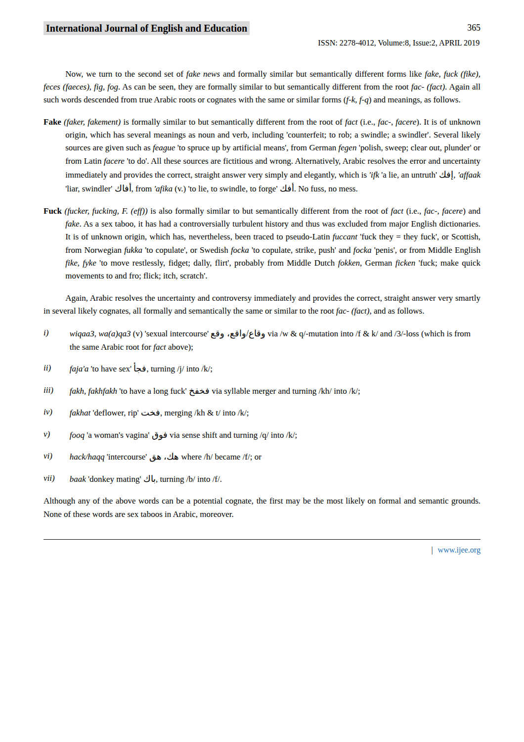365 International Journal of English and Education
ISSN: 2278-4012, Volume:8, Issue:2, APRIL 2019
Now, we turn to the second set of fake news and formally similar but semantically different forms like fake, fuck (fike), feces (faeces), fig, fog. As can be seen, they are formally similar to but semantically different from the root fac- (fact). Again all such words descended from true Arabic roots or cognates with the same or similar forms (f-k, f-q) and meanings, as follows.
Fake
(faker, fakement) is formally similar to but semantically different from the root of fact (i.e., fac-, facere). It is of unknown origin, which has several meanings as noun and verb, including 'counterfeit; to rob; a swindle; a swindler'. Several likely sources are given such as feague 'to spruce up by artificial means', from German fegen 'polish, sweep; clear out, plunder' or from Latin facere 'to do'. All these sources are fictitious and wrong. Alternatively, Arabic resolves the error and uncertainty immediately and provides the correct, straight answer very simply and elegantly, which is 'ifk 'a lie, an untruth' إفك, 'affaak 'liar, swindler' أفاك, from 'afika (v.) 'to lie, to swindle, to forge' أفك. No fuss, no mess.
Fuck
(fucker, fucking, F. (eff)) is also formally similar to but semantically different from the root of fact (i.e., fac-, facere) and fake. As a sex taboo, it has had a controversially turbulent history and thus was excluded from major English dictionaries. It is of unknown origin, which has, nevertheless, been traced to pseudo-Latin fuccant 'fuck they = they fuck', or Scottish, from Norwegian fukka 'to copulate', or Swedish focka 'to copulate, strike, push' and focka 'penis', or from Middle English fike, fyke 'to move restlessly, fidget; dally, flirt', probably from Middle Dutch fokken, German ficken 'fuck; make quick movements to and fro; flick; itch, scratch'.
Again, Arabic resolves the uncertainty and controversy immediately and provides the correct, straight answer very smartly in several likely cognates, all formally and semantically the same or similar to the root fac- (fact), and as follows.
wiqaa3, wa(a)qa3 (v) 'sexual intercourse' وقاع/واقع، وقع via /w & q/-mutation into /f & k/ and /3/-loss (which is from the same Arabic root for fact above);
faja'a 'to have sex' فجأ, turning /j/ into /k/;
fakh, fakhfakh 'to have a long fuck' فخفخ via syllable merger and turning /kh/ into /k/;
fakhat 'deflower, rip' فخت, merging /kh & t/ into /k/;
fooq 'a woman's vagina' فوق via sense shift and turning /q/ into /k/;
hack/haqq 'intercourse' هك، هق where /h/ became /f/; or
baak 'donkey mating' باك, turning /b/ into /f/.
Although any of the above words can be a potential cognate, the first may be the most likely on formal and semantic grounds. None of these words are sex taboos in Arabic, moreover.
|www.ijee.org